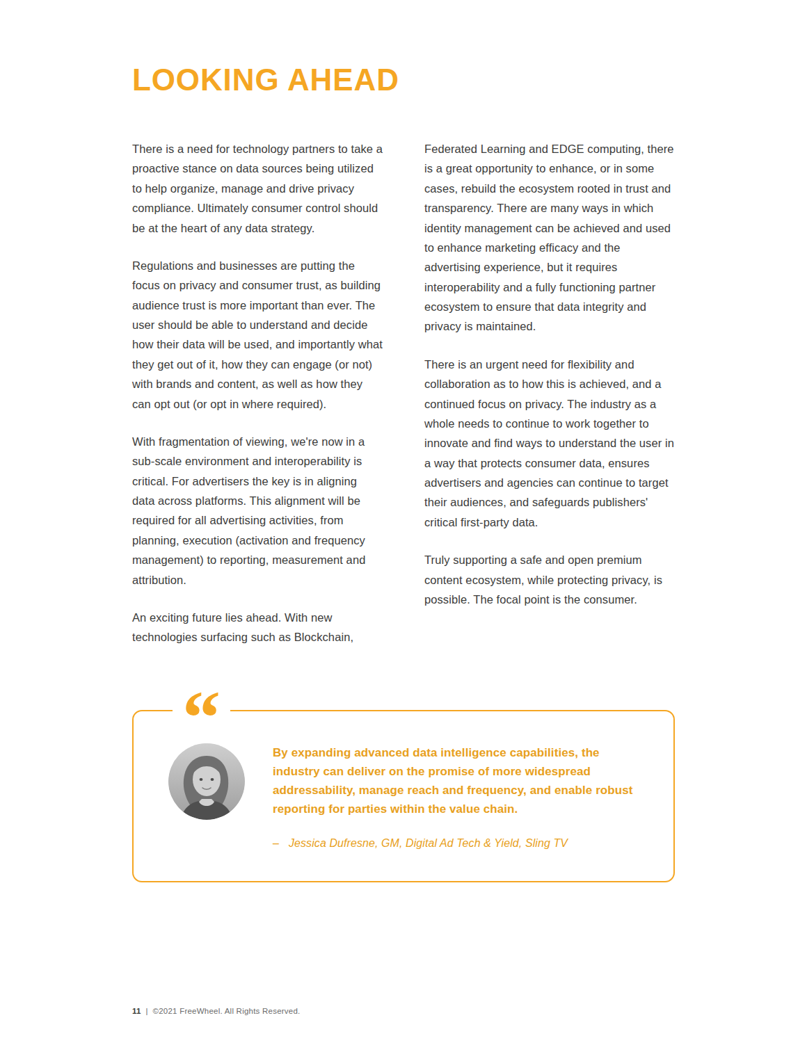Looking Ahead
There is a need for technology partners to take a proactive stance on data sources being utilized to help organize, manage and drive privacy compliance. Ultimately consumer control should be at the heart of any data strategy.
Regulations and businesses are putting the focus on privacy and consumer trust, as building audience trust is more important than ever. The user should be able to understand and decide how their data will be used, and importantly what they get out of it, how they can engage (or not) with brands and content, as well as how they can opt out (or opt in where required).
With fragmentation of viewing, we're now in a sub-scale environment and interoperability is critical. For advertisers the key is in aligning data across platforms. This alignment will be required for all advertising activities, from planning, execution (activation and frequency management) to reporting, measurement and attribution.
An exciting future lies ahead. With new technologies surfacing such as Blockchain,
Federated Learning and EDGE computing, there is a great opportunity to enhance, or in some cases, rebuild the ecosystem rooted in trust and transparency. There are many ways in which identity management can be achieved and used to enhance marketing efficacy and the advertising experience, but it requires interoperability and a fully functioning partner ecosystem to ensure that data integrity and privacy is maintained.
There is an urgent need for flexibility and collaboration as to how this is achieved, and a continued focus on privacy. The industry as a whole needs to continue to work together to innovate and find ways to understand the user in a way that protects consumer data, ensures advertisers and agencies can continue to target their audiences, and safeguards publishers' critical first-party data.
Truly supporting a safe and open premium content ecosystem, while protecting privacy, is possible. The focal point is the consumer.
“
By expanding advanced data intelligence capabilities, the industry can deliver on the promise of more widespread addressability, manage reach and frequency, and enable robust reporting for parties within the value chain.
–Jessica Dufresne, GM, Digital Ad Tech & Yield, Sling TV
11 | ©2021 FreeWheel. All Rights Reserved.